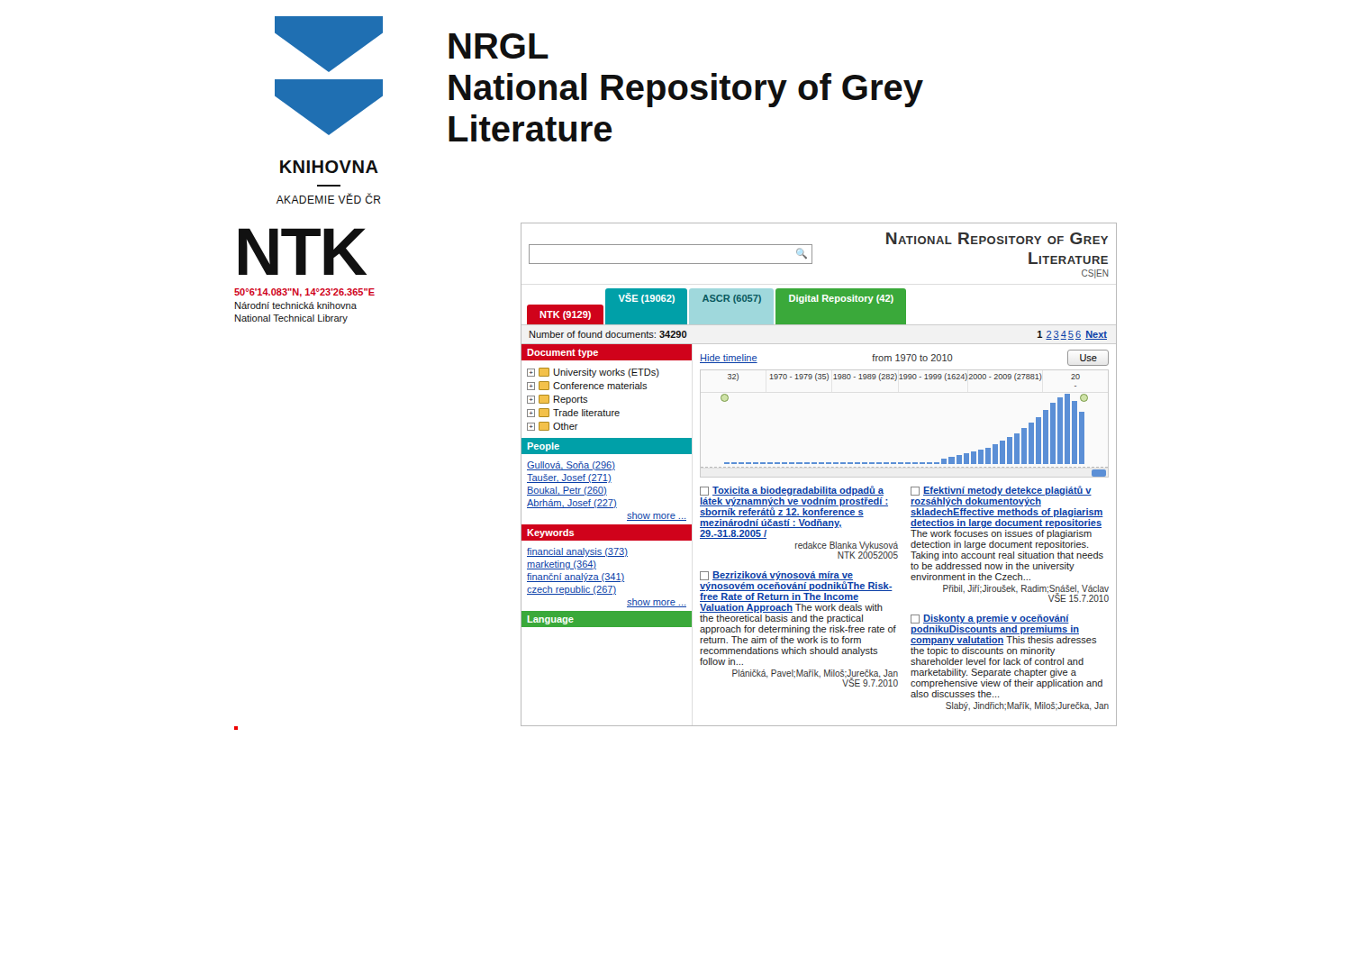KNIHOVNA
AKADEMIE VĚD ČR
NRGL
National Repository of Grey Literature
NTK
50°6'14.083"N, 14°23'26.365"E
Národní technická knihovna
National Technical Library
🔍
National Repository of Grey Literature
CS|EN
NTK (9129)
VŠE (19062)
ASCR (6057)
Digital Repository (42)
Number of found documents: 34290
123456 Next
Document type
+ University works (ETDs)
+ Conference materials
+ Reports
+ Trade literature
+ Other
People
Gullová, Soňa (296) Taušer, Josef (271) Boukal, Petr (260) Abrhám, Josef (227)
show more ...
Keywords
financial analysis (373) marketing (364) finanční analýza (341) czech republic (267)
show more ...
Language
Hide timeline
from 1970 to 2010
Use
32)
1970 - 1979 (35)
1980 - 1989 (282)
1990 - 1999 (1624)
2000 - 2009 (27881)
20
-
Toxicita a biodegradabilita odpadů a látek významných ve vodním prostředí : sborník referátů z 12. konference s mezinárodní účastí : Vodňany, 29.-31.8.2005 /
redakce Blanka Vykusová
NTK 20052005
Bezriziková výnosová míra ve výnosovém oceňování podnikůThe Risk-free Rate of Return in The Income Valuation Approach The work deals with the theoretical basis and the practical approach for determining the risk-free rate of return. The aim of the work is to form recommendations which should analysts follow in...
Pláničká, Pavel;Mařík, Miloš;Jurečka, Jan
VŠE 9.7.2010
Efektivní metody detekce plagiátů v rozsáhlých dokumentových skladechEffective methods of plagiarism detectios in large document repositories The work focuses on issues of plagiarism detection in large document repositories. Taking into account real situation that needs to be addressed now in the university environment in the Czech...
Přibil, Jiří;Jiroušek, Radim;Snášel, Václav
VŠE 15.7.2010
Diskonty a premie v oceňování podnikuDiscounts and premiums in company valutation This thesis adresses the topic to discounts on minority shareholder level for lack of control and marketability. Separate chapter give a comprehensive view of their application and also discusses the...
Slabý, Jindřich;Mařík, Miloš;Jurečka, Jan